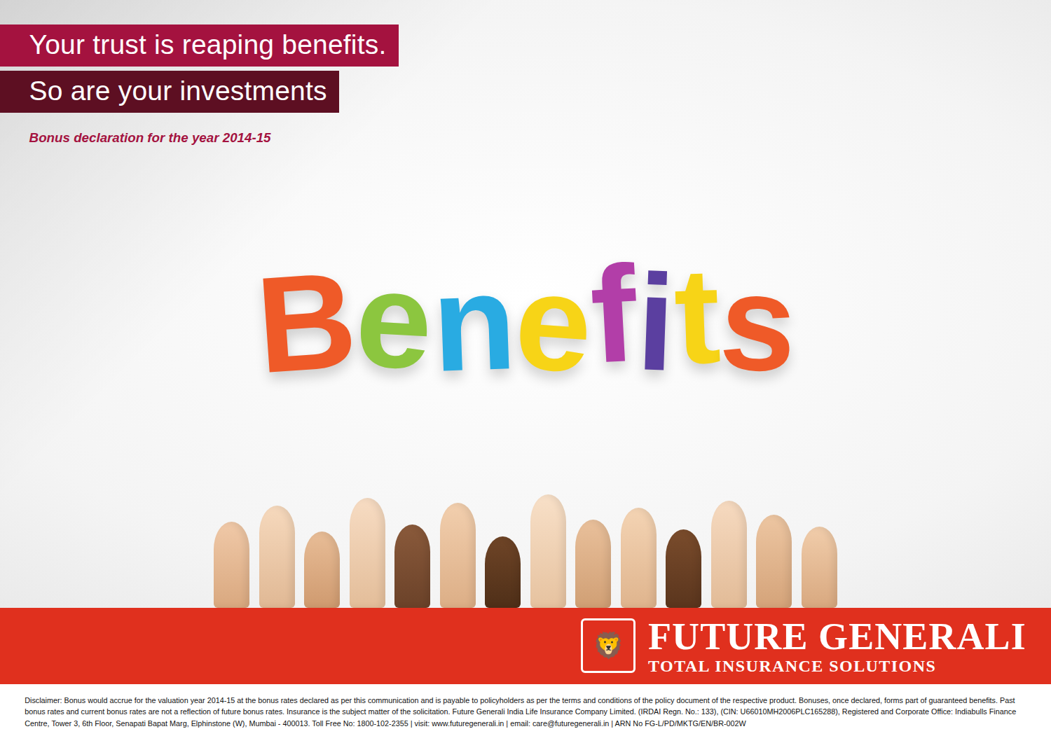Your trust is reaping benefits.
So are your investments
Bonus declaration for the year 2014-15
Benefits
🦁
FUTURE GENERALI TOTAL INSURANCE SOLUTIONS
Disclaimer: Bonus would accrue for the valuation year 2014-15 at the bonus rates declared as per this communication and is payable to policyholders as per the terms and conditions of the policy document of the respective product. Bonuses, once declared, forms part of guaranteed benefits. Past bonus rates and current bonus rates are not a reflection of future bonus rates. Insurance is the subject matter of the solicitation. Future Generali India Life Insurance Company Limited. (IRDAI Regn. No.: 133), (CIN: U66010MH2006PLC165288), Registered and Corporate Office: Indiabulls Finance Centre, Tower 3, 6th Floor, Senapati Bapat Marg, Elphinstone (W), Mumbai - 400013. Toll Free No: 1800-102-2355 | visit: www.futuregenerali.in | email: care@futuregenerali.in | ARN No FG-L/PD/MKTG/EN/BR-002W